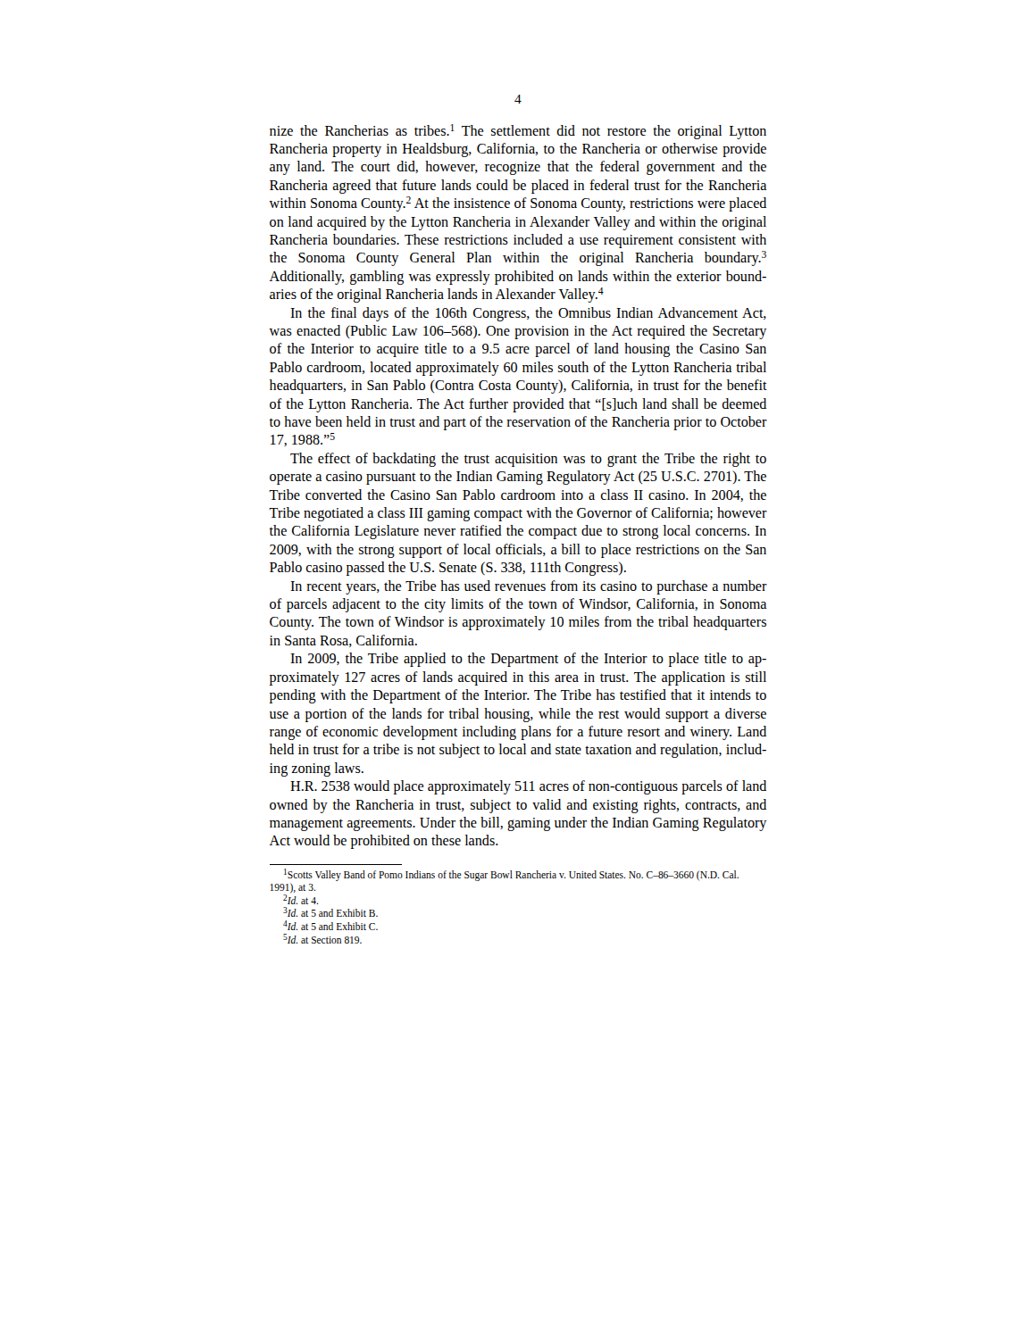4
nize the Rancherias as tribes.1 The settlement did not restore the original Lytton Rancheria property in Healdsburg, California, to the Rancheria or otherwise provide any land. The court did, however, recognize that the federal government and the Rancheria agreed that future lands could be placed in federal trust for the Rancheria within Sonoma County.2 At the insistence of Sonoma County, restrictions were placed on land acquired by the Lytton Rancheria in Alexander Valley and within the original Rancheria boundaries. These restrictions included a use requirement consistent with the Sonoma County General Plan within the original Rancheria boundary.3 Additionally, gambling was expressly prohibited on lands within the exterior boundaries of the original Rancheria lands in Alexander Valley.4
In the final days of the 106th Congress, the Omnibus Indian Advancement Act, was enacted (Public Law 106–568). One provision in the Act required the Secretary of the Interior to acquire title to a 9.5 acre parcel of land housing the Casino San Pablo cardroom, located approximately 60 miles south of the Lytton Rancheria tribal headquarters, in San Pablo (Contra Costa County), California, in trust for the benefit of the Lytton Rancheria. The Act further provided that “[s]uch land shall be deemed to have been held in trust and part of the reservation of the Rancheria prior to October 17, 1988.”5
The effect of backdating the trust acquisition was to grant the Tribe the right to operate a casino pursuant to the Indian Gaming Regulatory Act (25 U.S.C. 2701). The Tribe converted the Casino San Pablo cardroom into a class II casino. In 2004, the Tribe negotiated a class III gaming compact with the Governor of California; however the California Legislature never ratified the compact due to strong local concerns. In 2009, with the strong support of local officials, a bill to place restrictions on the San Pablo casino passed the U.S. Senate (S. 338, 111th Congress).
In recent years, the Tribe has used revenues from its casino to purchase a number of parcels adjacent to the city limits of the town of Windsor, California, in Sonoma County. The town of Windsor is approximately 10 miles from the tribal headquarters in Santa Rosa, California.
In 2009, the Tribe applied to the Department of the Interior to place title to approximately 127 acres of lands acquired in this area in trust. The application is still pending with the Department of the Interior. The Tribe has testified that it intends to use a portion of the lands for tribal housing, while the rest would support a diverse range of economic development including plans for a future resort and winery. Land held in trust for a tribe is not subject to local and state taxation and regulation, including zoning laws.
H.R. 2538 would place approximately 511 acres of non-contiguous parcels of land owned by the Rancheria in trust, subject to valid and existing rights, contracts, and management agreements. Under the bill, gaming under the Indian Gaming Regulatory Act would be prohibited on these lands.
1Scotts Valley Band of Pomo Indians of the Sugar Bowl Rancheria v. United States. No. C–86–3660 (N.D. Cal. 1991), at 3.
2Id. at 4.
3Id. at 5 and Exhibit B.
4Id. at 5 and Exhibit C.
5Id. at Section 819.